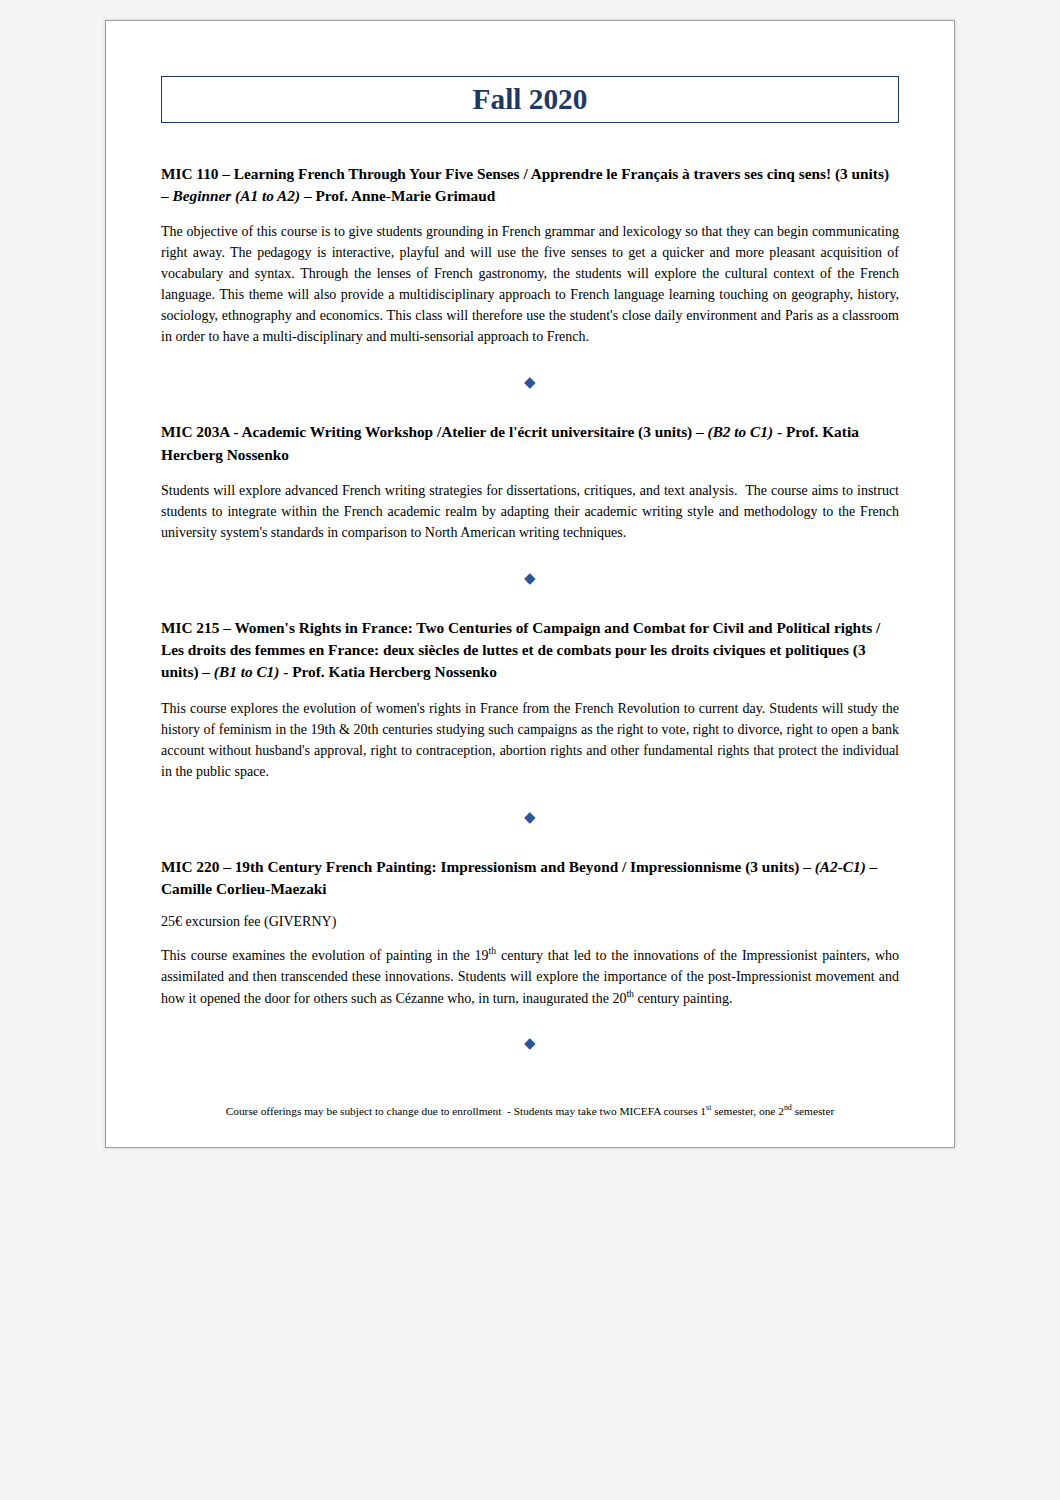Fall 2020
MIC 110 – Learning French Through Your Five Senses / Apprendre le Français à travers ses cinq sens! (3 units) – Beginner (A1 to A2) – Prof. Anne-Marie Grimaud
The objective of this course is to give students grounding in French grammar and lexicology so that they can begin communicating right away. The pedagogy is interactive, playful and will use the five senses to get a quicker and more pleasant acquisition of vocabulary and syntax. Through the lenses of French gastronomy, the students will explore the cultural context of the French language. This theme will also provide a multidisciplinary approach to French language learning touching on geography, history, sociology, ethnography and economics. This class will therefore use the student's close daily environment and Paris as a classroom in order to have a multi-disciplinary and multi-sensorial approach to French.
◆
MIC 203A - Academic Writing Workshop /Atelier de l'écrit universitaire (3 units) – (B2 to C1) - Prof. Katia Hercberg Nossenko
Students will explore advanced French writing strategies for dissertations, critiques, and text analysis. The course aims to instruct students to integrate within the French academic realm by adapting their academic writing style and methodology to the French university system's standards in comparison to North American writing techniques.
◆
MIC 215 – Women's Rights in France: Two Centuries of Campaign and Combat for Civil and Political rights / Les droits des femmes en France: deux siècles de luttes et de combats pour les droits civiques et politiques (3 units) – (B1 to C1) - Prof. Katia Hercberg Nossenko
This course explores the evolution of women's rights in France from the French Revolution to current day. Students will study the history of feminism in the 19th & 20th centuries studying such campaigns as the right to vote, right to divorce, right to open a bank account without husband's approval, right to contraception, abortion rights and other fundamental rights that protect the individual in the public space.
◆
MIC 220 – 19th Century French Painting: Impressionism and Beyond / Impressionnisme (3 units) – (A2-C1) – Camille Corlieu-Maezaki
25€ excursion fee (GIVERNY)
This course examines the evolution of painting in the 19th century that led to the innovations of the Impressionist painters, who assimilated and then transcended these innovations. Students will explore the importance of the post-Impressionist movement and how it opened the door for others such as Cézanne who, in turn, inaugurated the 20th century painting.
◆
Course offerings may be subject to change due to enrollment - Students may take two MICEFA courses 1st semester, one 2nd semester